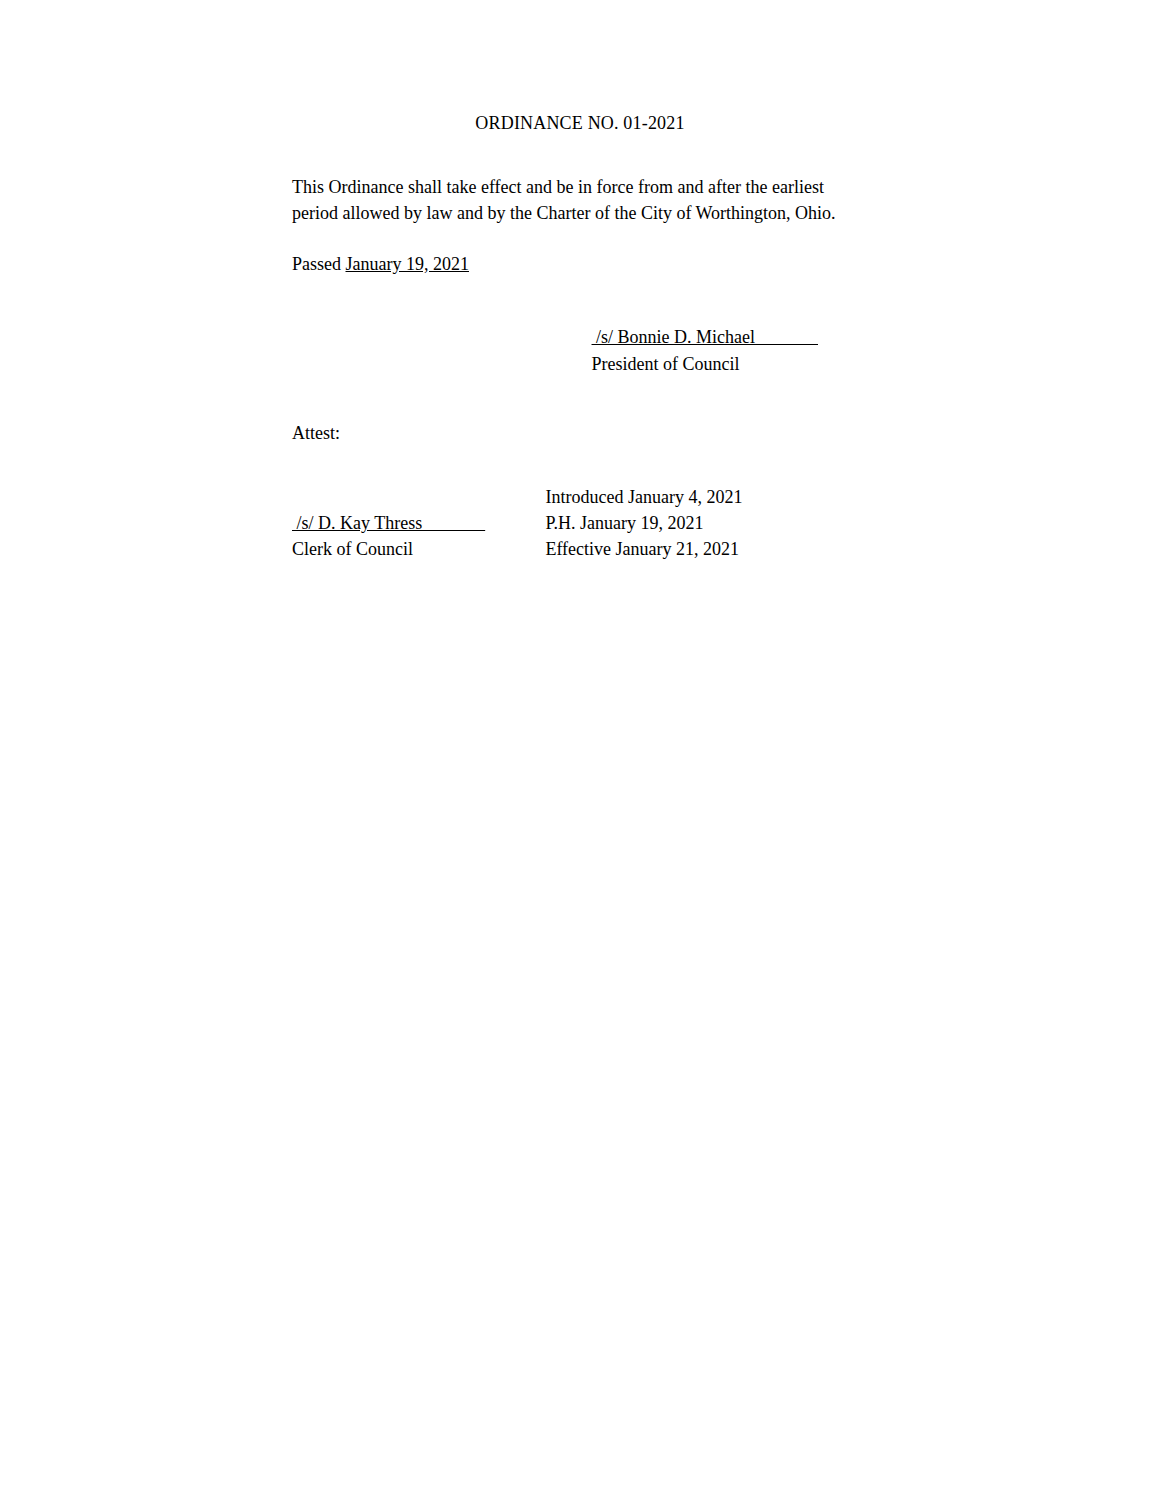ORDINANCE NO. 01-2021
This Ordinance shall take effect and be in force from and after the earliest period allowed by law and by the Charter of the City of Worthington, Ohio.
Passed January 19, 2021
/s/ Bonnie D. Michael President of Council
Attest:
/s/ D. Kay Thress Clerk of Council
Introduced January 4, 2021
P.H. January 19, 2021
Effective January 21, 2021